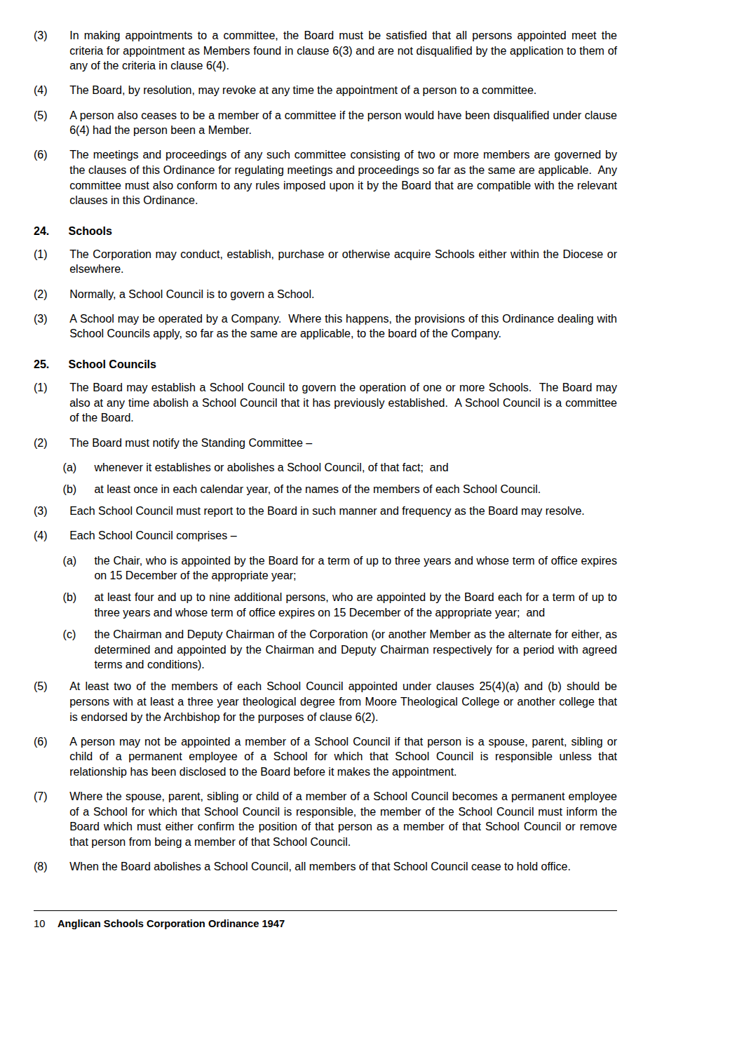(3) In making appointments to a committee, the Board must be satisfied that all persons appointed meet the criteria for appointment as Members found in clause 6(3) and are not disqualified by the application to them of any of the criteria in clause 6(4).
(4) The Board, by resolution, may revoke at any time the appointment of a person to a committee.
(5) A person also ceases to be a member of a committee if the person would have been disqualified under clause 6(4) had the person been a Member.
(6) The meetings and proceedings of any such committee consisting of two or more members are governed by the clauses of this Ordinance for regulating meetings and proceedings so far as the same are applicable. Any committee must also conform to any rules imposed upon it by the Board that are compatible with the relevant clauses in this Ordinance.
24. Schools
(1) The Corporation may conduct, establish, purchase or otherwise acquire Schools either within the Diocese or elsewhere.
(2) Normally, a School Council is to govern a School.
(3) A School may be operated by a Company. Where this happens, the provisions of this Ordinance dealing with School Councils apply, so far as the same are applicable, to the board of the Company.
25. School Councils
(1) The Board may establish a School Council to govern the operation of one or more Schools. The Board may also at any time abolish a School Council that it has previously established. A School Council is a committee of the Board.
(2) The Board must notify the Standing Committee –
(a) whenever it establishes or abolishes a School Council, of that fact; and
(b) at least once in each calendar year, of the names of the members of each School Council.
(3) Each School Council must report to the Board in such manner and frequency as the Board may resolve.
(4) Each School Council comprises –
(a) the Chair, who is appointed by the Board for a term of up to three years and whose term of office expires on 15 December of the appropriate year;
(b) at least four and up to nine additional persons, who are appointed by the Board each for a term of up to three years and whose term of office expires on 15 December of the appropriate year; and
(c) the Chairman and Deputy Chairman of the Corporation (or another Member as the alternate for either, as determined and appointed by the Chairman and Deputy Chairman respectively for a period with agreed terms and conditions).
(5) At least two of the members of each School Council appointed under clauses 25(4)(a) and (b) should be persons with at least a three year theological degree from Moore Theological College or another college that is endorsed by the Archbishop for the purposes of clause 6(2).
(6) A person may not be appointed a member of a School Council if that person is a spouse, parent, sibling or child of a permanent employee of a School for which that School Council is responsible unless that relationship has been disclosed to the Board before it makes the appointment.
(7) Where the spouse, parent, sibling or child of a member of a School Council becomes a permanent employee of a School for which that School Council is responsible, the member of the School Council must inform the Board which must either confirm the position of that person as a member of that School Council or remove that person from being a member of that School Council.
(8) When the Board abolishes a School Council, all members of that School Council cease to hold office.
10 Anglican Schools Corporation Ordinance 1947